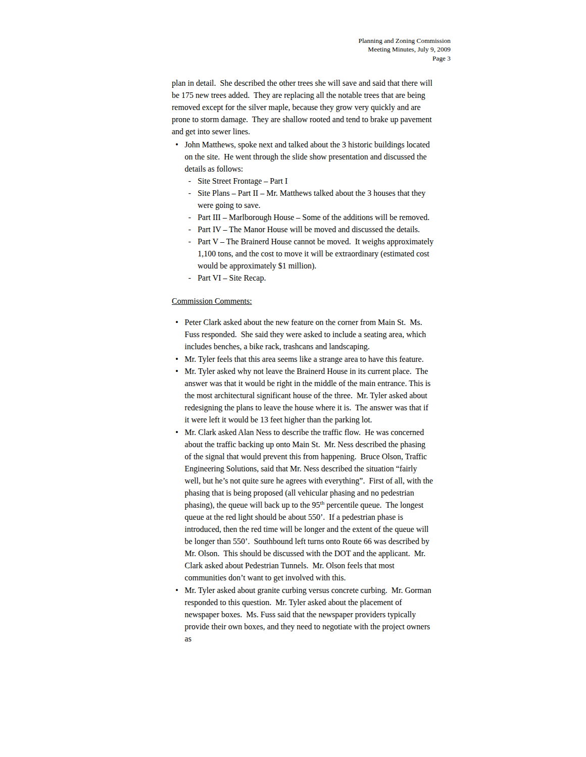Planning and Zoning Commission
Meeting Minutes, July 9, 2009
Page 3
plan in detail. She described the other trees she will save and said that there will be 175 new trees added. They are replacing all the notable trees that are being removed except for the silver maple, because they grow very quickly and are prone to storm damage. They are shallow rooted and tend to brake up pavement and get into sewer lines.
John Matthews, spoke next and talked about the 3 historic buildings located on the site. He went through the slide show presentation and discussed the details as follows:
Site Street Frontage – Part I
Site Plans – Part II – Mr. Matthews talked about the 3 houses that they were going to save.
Part III – Marlborough House – Some of the additions will be removed.
Part IV – The Manor House will be moved and discussed the details.
Part V – The Brainerd House cannot be moved. It weighs approximately 1,100 tons, and the cost to move it will be extraordinary (estimated cost would be approximately $1 million).
Part VI – Site Recap.
Commission Comments:
Peter Clark asked about the new feature on the corner from Main St. Ms. Fuss responded. She said they were asked to include a seating area, which includes benches, a bike rack, trashcans and landscaping.
Mr. Tyler feels that this area seems like a strange area to have this feature.
Mr. Tyler asked why not leave the Brainerd House in its current place. The answer was that it would be right in the middle of the main entrance. This is the most architectural significant house of the three. Mr. Tyler asked about redesigning the plans to leave the house where it is. The answer was that if it were left it would be 13 feet higher than the parking lot.
Mr. Clark asked Alan Ness to describe the traffic flow. He was concerned about the traffic backing up onto Main St. Mr. Ness described the phasing of the signal that would prevent this from happening. Bruce Olson, Traffic Engineering Solutions, said that Mr. Ness described the situation “fairly well, but he’s not quite sure he agrees with everything”. First of all, with the phasing that is being proposed (all vehicular phasing and no pedestrian phasing), the queue will back up to the 95th percentile queue. The longest queue at the red light should be about 550’. If a pedestrian phase is introduced, then the red time will be longer and the extent of the queue will be longer than 550’. Southbound left turns onto Route 66 was described by Mr. Olson. This should be discussed with the DOT and the applicant. Mr. Clark asked about Pedestrian Tunnels. Mr. Olson feels that most communities don’t want to get involved with this.
Mr. Tyler asked about granite curbing versus concrete curbing. Mr. Gorman responded to this question. Mr. Tyler asked about the placement of newspaper boxes. Ms. Fuss said that the newspaper providers typically provide their own boxes, and they need to negotiate with the project owners as